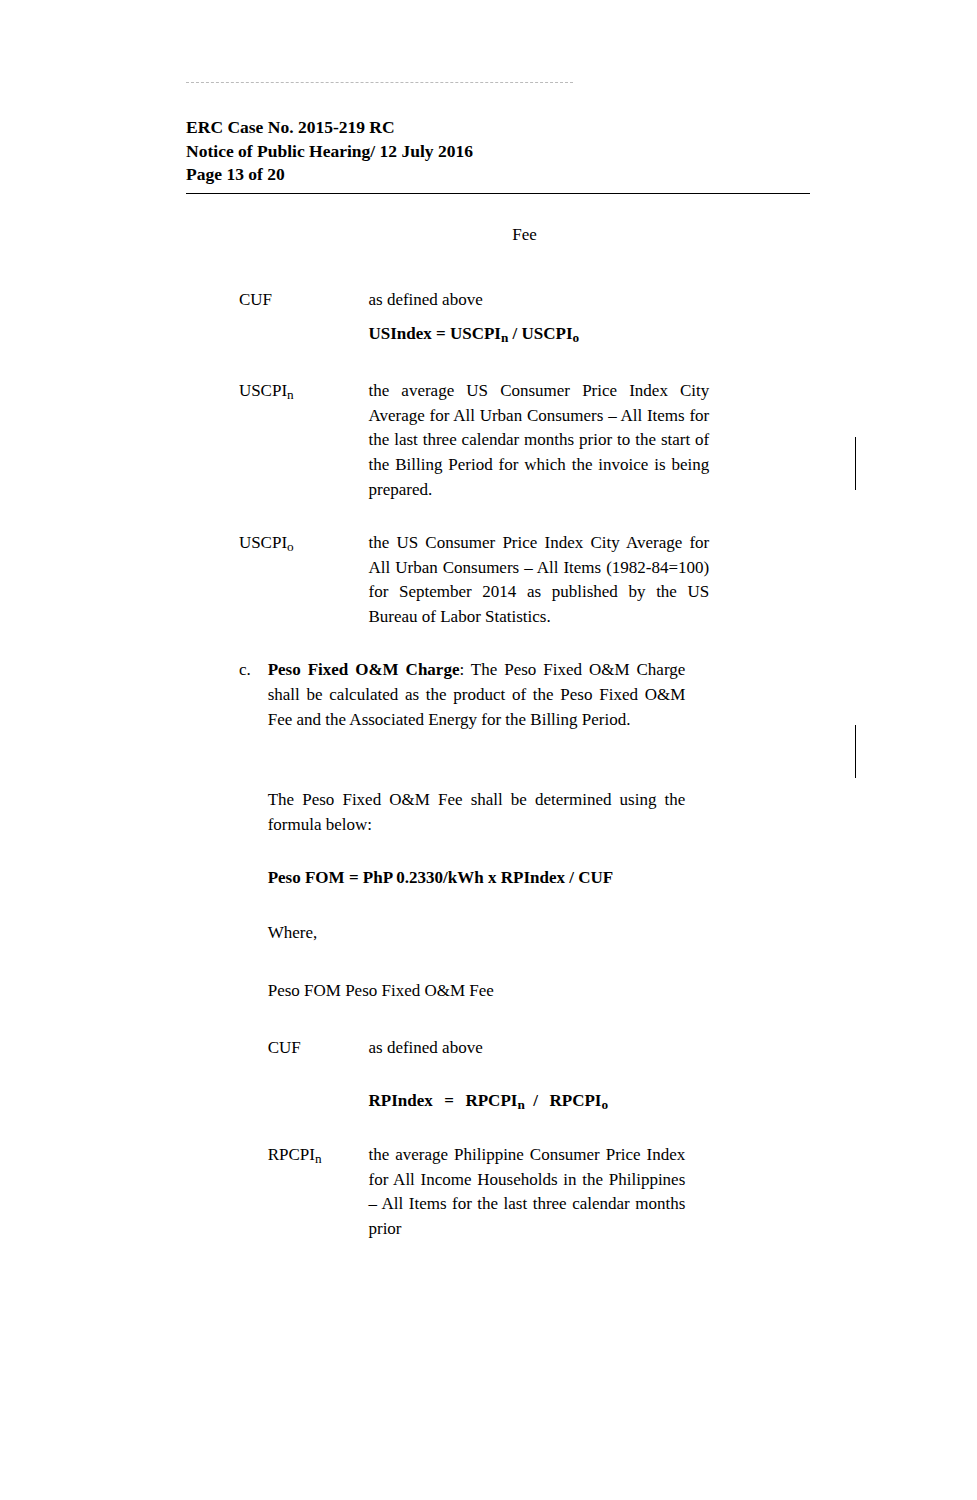ERC Case No. 2015-219 RC Notice of Public Hearing/ 12 July 2016 Page 13 of 20
Fee
CUF
as defined above
USIndex = USCPIn / USCPIo
USCPIn
the average US Consumer Price Index City Average for All Urban Consumers – All Items for the last three calendar months prior to the start of the Billing Period for which the invoice is being prepared.
USCPIo
the US Consumer Price Index City Average for All Urban Consumers – All Items (1982-84=100) for September 2014 as published by the US Bureau of Labor Statistics.
c.
Peso Fixed O&M Charge: The Peso Fixed O&M Charge shall be calculated as the product of the Peso Fixed O&M Fee and the Associated Energy for the Billing Period.
The Peso Fixed O&M Fee shall be determined using the formula below:
Peso FOM = PhP 0.2330/kWh x RPIndex / CUF
Where,
Peso FOM Peso Fixed O&M Fee
CUF
as defined above
RPIndex = RPCPIn / RPCPIo
RPCPIn
the average Philippine Consumer Price Index for All Income Households in the Philippines – All Items for the last three calendar months prior